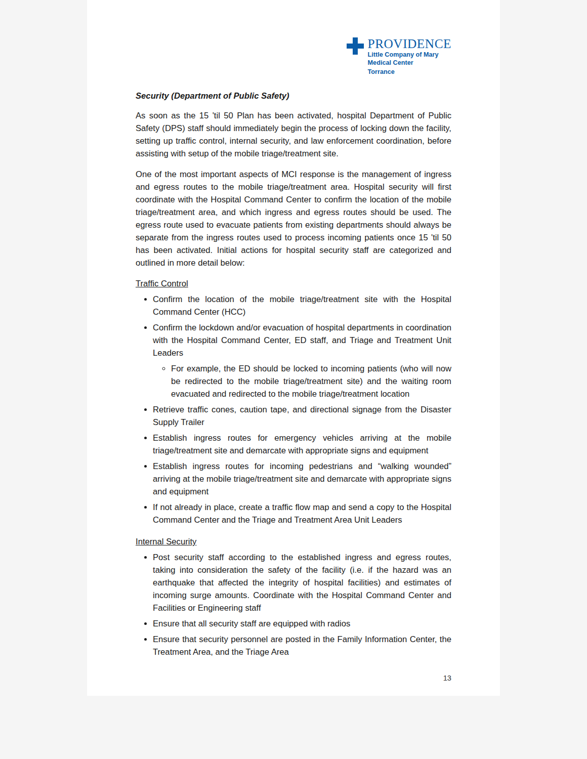PROVIDENCE
Little Company of Mary
Medical Center
Torrance
Security (Department of Public Safety)
As soon as the 15 'til 50 Plan has been activated, hospital Department of Public Safety (DPS) staff should immediately begin the process of locking down the facility, setting up traffic control, internal security, and law enforcement coordination, before assisting with setup of the mobile triage/treatment site.
One of the most important aspects of MCI response is the management of ingress and egress routes to the mobile triage/treatment area. Hospital security will first coordinate with the Hospital Command Center to confirm the location of the mobile triage/treatment area, and which ingress and egress routes should be used. The egress route used to evacuate patients from existing departments should always be separate from the ingress routes used to process incoming patients once 15 'til 50 has been activated. Initial actions for hospital security staff are categorized and outlined in more detail below:
Traffic Control
Confirm the location of the mobile triage/treatment site with the Hospital Command Center (HCC)
Confirm the lockdown and/or evacuation of hospital departments in coordination with the Hospital Command Center, ED staff, and Triage and Treatment Unit Leaders
For example, the ED should be locked to incoming patients (who will now be redirected to the mobile triage/treatment site) and the waiting room evacuated and redirected to the mobile triage/treatment location
Retrieve traffic cones, caution tape, and directional signage from the Disaster Supply Trailer
Establish ingress routes for emergency vehicles arriving at the mobile triage/treatment site and demarcate with appropriate signs and equipment
Establish ingress routes for incoming pedestrians and “walking wounded” arriving at the mobile triage/treatment site and demarcate with appropriate signs and equipment
If not already in place, create a traffic flow map and send a copy to the Hospital Command Center and the Triage and Treatment Area Unit Leaders
Internal Security
Post security staff according to the established ingress and egress routes, taking into consideration the safety of the facility (i.e. if the hazard was an earthquake that affected the integrity of hospital facilities) and estimates of incoming surge amounts. Coordinate with the Hospital Command Center and Facilities or Engineering staff
Ensure that all security staff are equipped with radios
Ensure that security personnel are posted in the Family Information Center, the Treatment Area, and the Triage Area
13